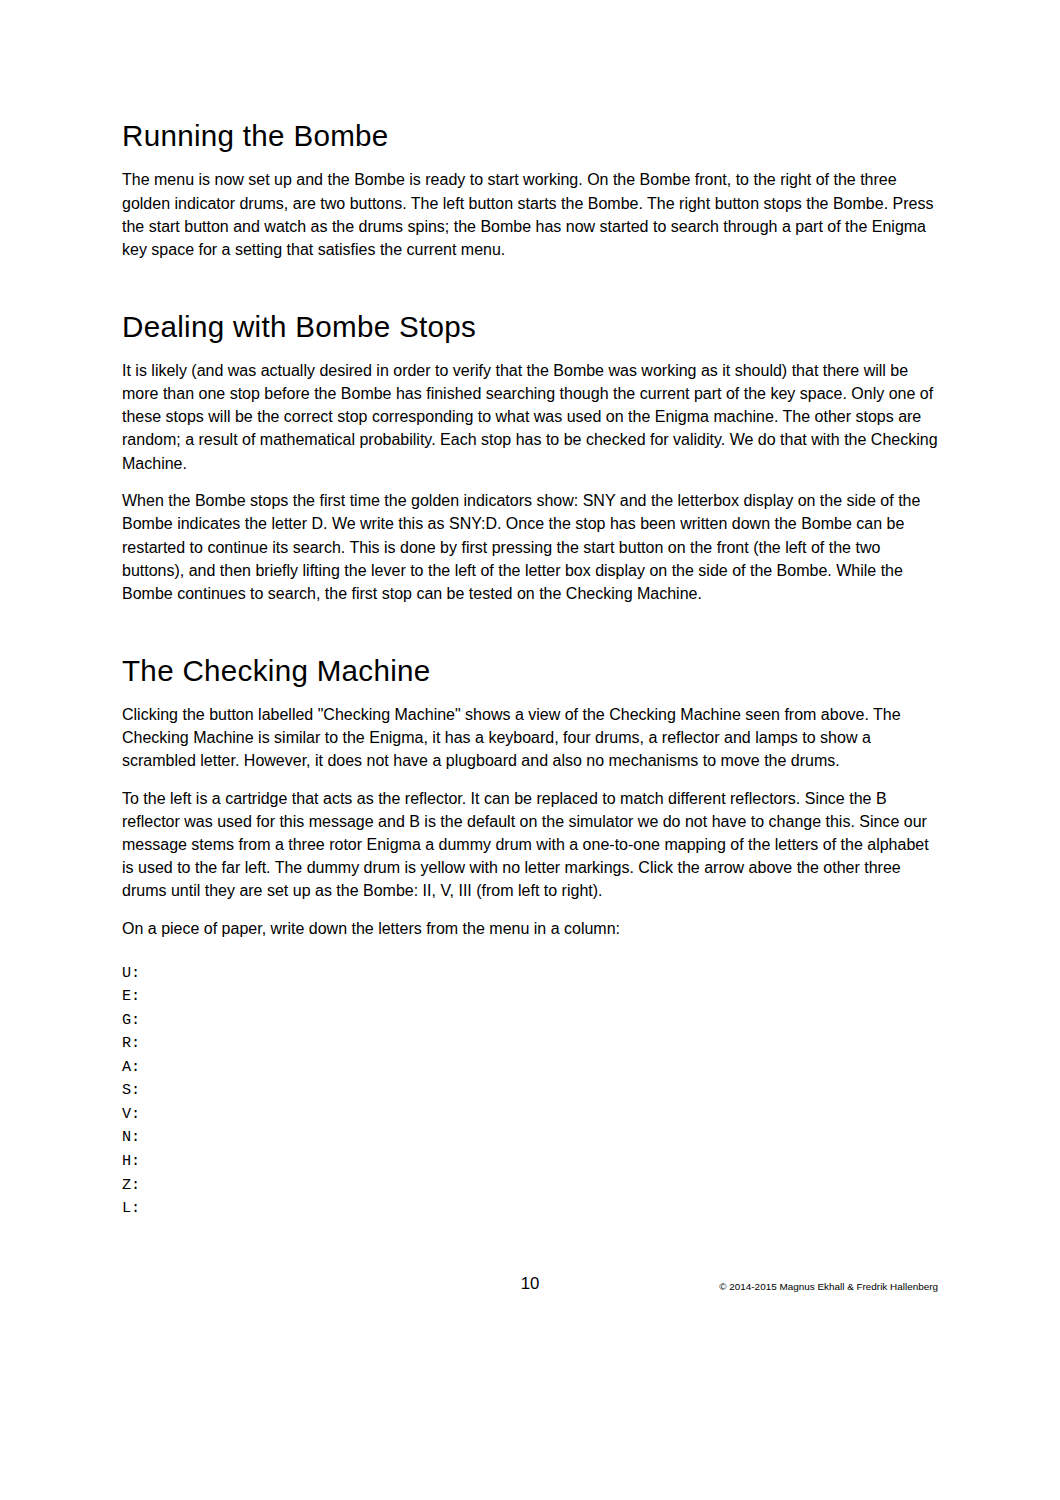Running the Bombe
The menu is now set up and the Bombe is ready to start working. On the Bombe front, to the right of the three golden indicator drums, are two buttons. The left button starts the Bombe. The right button stops the Bombe. Press the start button and watch as the drums spins; the Bombe has now started to search through a part of the Enigma key space for a setting that satisfies the current menu.
Dealing with Bombe Stops
It is likely (and was actually desired in order to verify that the Bombe was working as it should) that there will be more than one stop before the Bombe has finished searching though the current part of the key space. Only one of these stops will be the correct stop corresponding to what was used on the Enigma machine. The other stops are random; a result of mathematical probability. Each stop has to be checked for validity. We do that with the Checking Machine.
When the Bombe stops the first time the golden indicators show: SNY and the letterbox display on the side of the Bombe indicates the letter D. We write this as SNY:D. Once the stop has been written down the Bombe can be restarted to continue its search. This is done by first pressing the start button on the front (the left of the two buttons), and then briefly lifting the lever to the left of the letter box display on the side of the Bombe. While the Bombe continues to search, the first stop can be tested on the Checking Machine.
The Checking Machine
Clicking the button labelled "Checking Machine" shows a view of the Checking Machine seen from above. The Checking Machine is similar to the Enigma, it has a keyboard, four drums, a reflector and lamps to show a scrambled letter. However, it does not have a plugboard and also no mechanisms to move the drums.
To the left is a cartridge that acts as the reflector. It can be replaced to match different reflectors. Since the B reflector was used for this message and B is the default on the simulator we do not have to change this. Since our message stems from a three rotor Enigma a dummy drum with a one-to-one mapping of the letters of the alphabet is used to the far left. The dummy drum is yellow with no letter markings. Click the arrow above the other three drums until they are set up as the Bombe: II, V, III (from left to right).
On a piece of paper, write down the letters from the menu in a column:
U:
E:
G:
R:
A:
S:
V:
N:
H:
Z:
L:
10
© 2014-2015 Magnus Ekhall & Fredrik Hallenberg